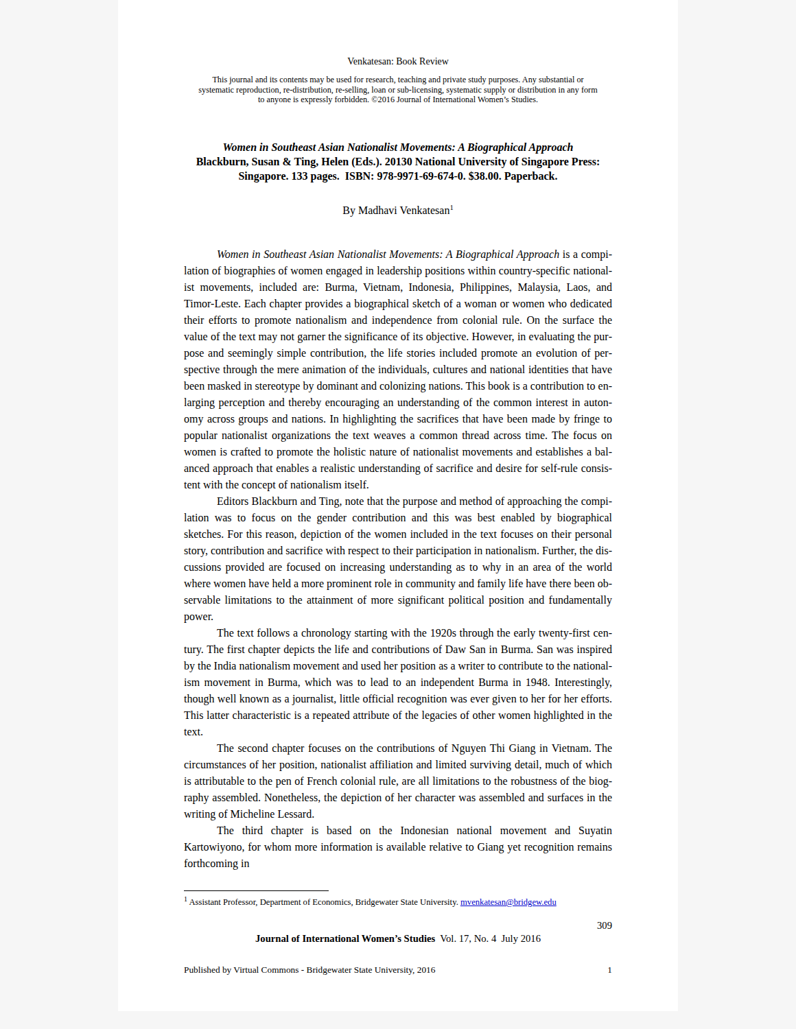Venkatesan: Book Review
This journal and its contents may be used for research, teaching and private study purposes. Any substantial or systematic reproduction, re-distribution, re-selling, loan or sub-licensing, systematic supply or distribution in any form to anyone is expressly forbidden. ©2016 Journal of International Women’s Studies.
Women in Southeast Asian Nationalist Movements: A Biographical Approach
Blackburn, Susan & Ting, Helen (Eds.). 20130 National University of Singapore Press:
Singapore. 133 pages. ISBN: 978-9971-69-674-0. $38.00. Paperback.
By Madhavi Venkatesan1
Women in Southeast Asian Nationalist Movements: A Biographical Approach is a compilation of biographies of women engaged in leadership positions within country-specific nationalist movements, included are: Burma, Vietnam, Indonesia, Philippines, Malaysia, Laos, and Timor-Leste. Each chapter provides a biographical sketch of a woman or women who dedicated their efforts to promote nationalism and independence from colonial rule. On the surface the value of the text may not garner the significance of its objective. However, in evaluating the purpose and seemingly simple contribution, the life stories included promote an evolution of perspective through the mere animation of the individuals, cultures and national identities that have been masked in stereotype by dominant and colonizing nations. This book is a contribution to enlarging perception and thereby encouraging an understanding of the common interest in autonomy across groups and nations. In highlighting the sacrifices that have been made by fringe to popular nationalist organizations the text weaves a common thread across time. The focus on women is crafted to promote the holistic nature of nationalist movements and establishes a balanced approach that enables a realistic understanding of sacrifice and desire for self-rule consistent with the concept of nationalism itself.
Editors Blackburn and Ting, note that the purpose and method of approaching the compilation was to focus on the gender contribution and this was best enabled by biographical sketches. For this reason, depiction of the women included in the text focuses on their personal story, contribution and sacrifice with respect to their participation in nationalism. Further, the discussions provided are focused on increasing understanding as to why in an area of the world where women have held a more prominent role in community and family life have there been observable limitations to the attainment of more significant political position and fundamentally power.
The text follows a chronology starting with the 1920s through the early twenty-first century. The first chapter depicts the life and contributions of Daw San in Burma. San was inspired by the India nationalism movement and used her position as a writer to contribute to the nationalism movement in Burma, which was to lead to an independent Burma in 1948. Interestingly, though well known as a journalist, little official recognition was ever given to her for her efforts. This latter characteristic is a repeated attribute of the legacies of other women highlighted in the text.
The second chapter focuses on the contributions of Nguyen Thi Giang in Vietnam. The circumstances of her position, nationalist affiliation and limited surviving detail, much of which is attributable to the pen of French colonial rule, are all limitations to the robustness of the biography assembled. Nonetheless, the depiction of her character was assembled and surfaces in the writing of Micheline Lessard.
The third chapter is based on the Indonesian national movement and Suyatin Kartowiyono, for whom more information is available relative to Giang yet recognition remains forthcoming in
1 Assistant Professor, Department of Economics, Bridgewater State University. mvenkatesan@bridgew.edu
309
Journal of International Women’s Studies Vol. 17, No. 4 July 2016
Published by Virtual Commons - Bridgewater State University, 2016
1